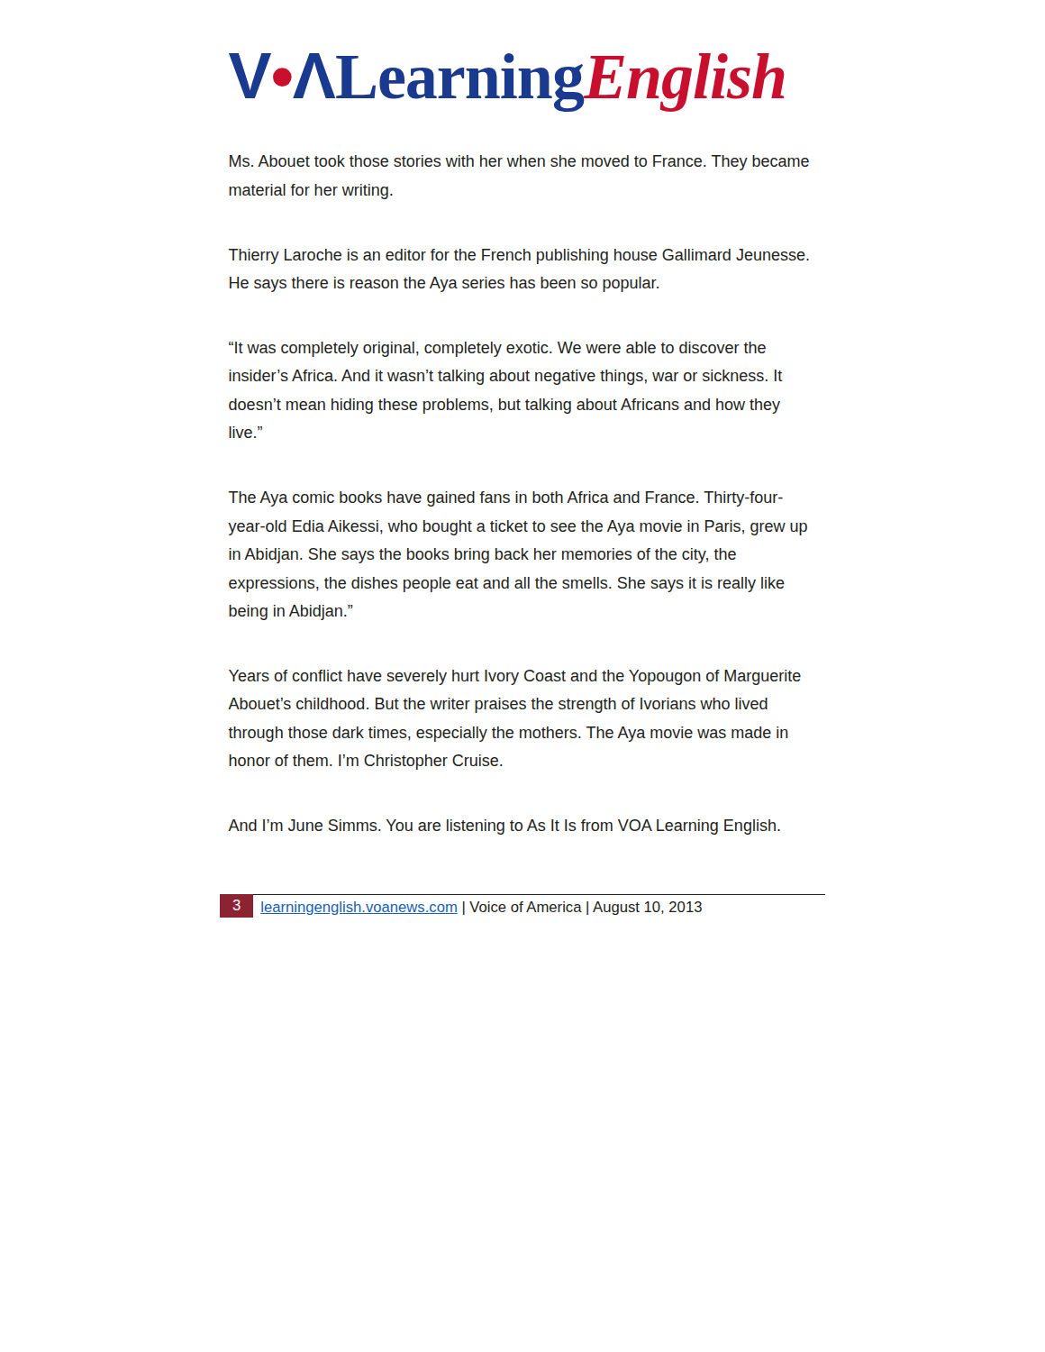V•ΛLearning English
Ms. Abouet took those stories with her when she moved to France. They became material for her writing.
Thierry Laroche is an editor for the French publishing house Gallimard Jeunesse. He says there is reason the Aya series has been so popular.
“It was completely original, completely exotic. We were able to discover the insider’s Africa. And it wasn’t talking about negative things, war or sickness. It doesn’t mean hiding these problems, but talking about Africans and how they live.”
The Aya comic books have gained fans in both Africa and France. Thirty-four-year-old Edia Aikessi, who bought a ticket to see the Aya movie in Paris, grew up in Abidjan. She says the books bring back her memories of the city, the expressions, the dishes people eat and all the smells. She says it is really like being in Abidjan.”
Years of conflict have severely hurt Ivory Coast and the Yopougon of Marguerite Abouet’s childhood. But the writer praises the strength of Ivorians who lived through those dark times, especially the mothers. The Aya movie was made in honor of them. I’m Christopher Cruise.
And I’m June Simms. You are listening to As It Is from VOA Learning English.
3
learningenglish.voanews.com | Voice of America | August 10, 2013